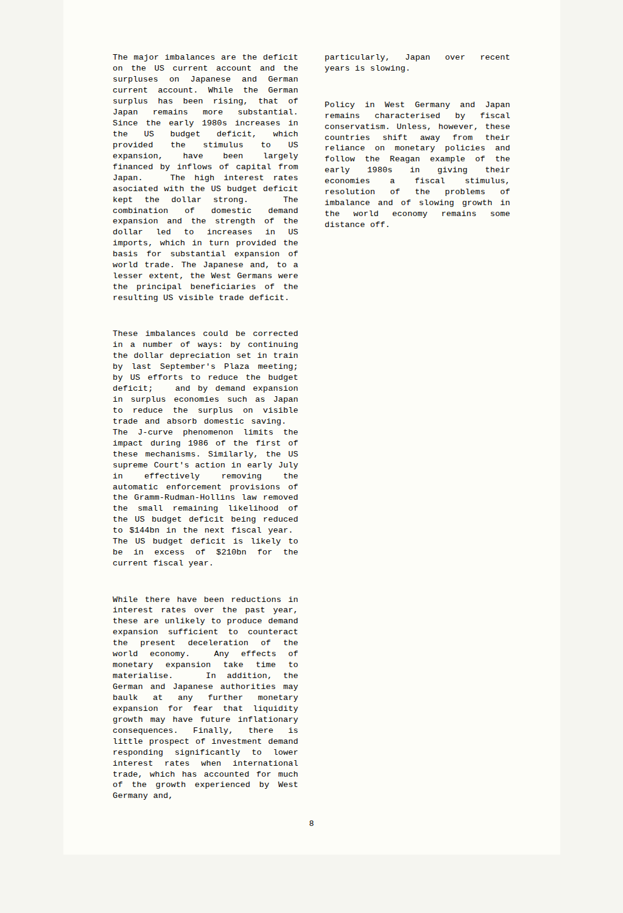The major imbalances are the deficit on the US current account and the surpluses on Japanese and German current account. While the German surplus has been rising, that of Japan remains more substantial. Since the early 1980s increases in the US budget deficit, which provided the stimulus to US expansion, have been largely financed by inflows of capital from Japan. The high interest rates asociated with the US budget deficit kept the dollar strong. The combination of domestic demand expansion and the strength of the dollar led to increases in US imports, which in turn provided the basis for substantial expansion of world trade. The Japanese and, to a lesser extent, the West Germans were the principal beneficiaries of the resulting US visible trade deficit.
These imbalances could be corrected in a number of ways: by continuing the dollar depreciation set in train by last September's Plaza meeting; by US efforts to reduce the budget deficit; and by demand expansion in surplus economies such as Japan to reduce the surplus on visible trade and absorb domestic saving. The J-curve phenomenon limits the impact during 1986 of the first of these mechanisms. Similarly, the US supreme Court's action in early July in effectively removing the automatic enforcement provisions of the Gramm-Rudman-Hollins law removed the small remaining likelihood of the US budget deficit being reduced to $144bn in the next fiscal year. The US budget deficit is likely to be in excess of $210bn for the current fiscal year.
While there have been reductions in interest rates over the past year, these are unlikely to produce demand expansion sufficient to counteract the present deceleration of the world economy. Any effects of monetary expansion take time to materialise. In addition, the German and Japanese authorities may baulk at any further monetary expansion for fear that liquidity growth may have future inflationary consequences. Finally, there is little prospect of investment demand responding significantly to lower interest rates when international trade, which has accounted for much of the growth experienced by West Germany and,
particularly, Japan over recent years is slowing.
Policy in West Germany and Japan remains characterised by fiscal conservatism. Unless, however, these countries shift away from their reliance on monetary policies and follow the Reagan example of the early 1980s in giving their economies a fiscal stimulus, resolution of the problems of imbalance and of slowing growth in the world economy remains some distance off.
8